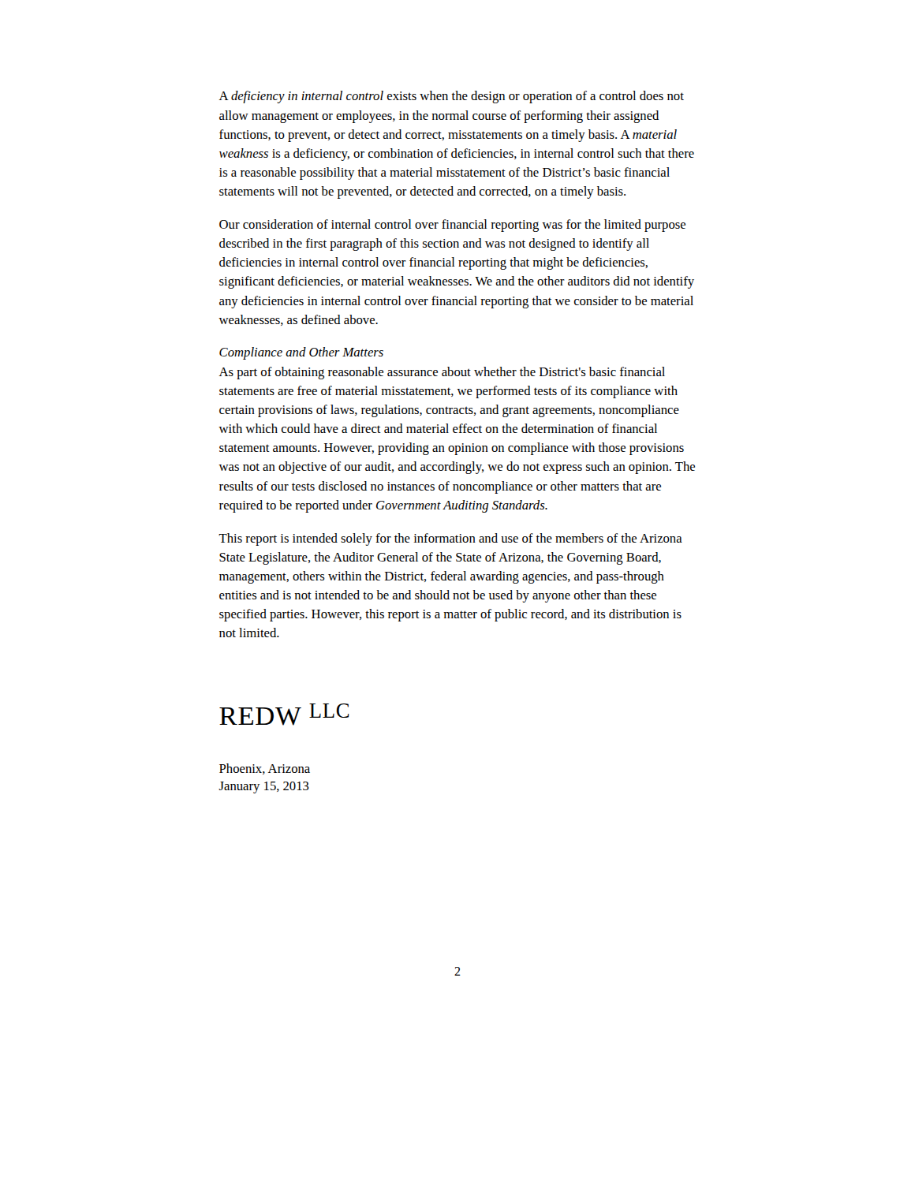A deficiency in internal control exists when the design or operation of a control does not allow management or employees, in the normal course of performing their assigned functions, to prevent, or detect and correct, misstatements on a timely basis. A material weakness is a deficiency, or combination of deficiencies, in internal control such that there is a reasonable possibility that a material misstatement of the District’s basic financial statements will not be prevented, or detected and corrected, on a timely basis.
Our consideration of internal control over financial reporting was for the limited purpose described in the first paragraph of this section and was not designed to identify all deficiencies in internal control over financial reporting that might be deficiencies, significant deficiencies, or material weaknesses. We and the other auditors did not identify any deficiencies in internal control over financial reporting that we consider to be material weaknesses, as defined above.
Compliance and Other Matters
As part of obtaining reasonable assurance about whether the District's basic financial statements are free of material misstatement, we performed tests of its compliance with certain provisions of laws, regulations, contracts, and grant agreements, noncompliance with which could have a direct and material effect on the determination of financial statement amounts. However, providing an opinion on compliance with those provisions was not an objective of our audit, and accordingly, we do not express such an opinion. The results of our tests disclosed no instances of noncompliance or other matters that are required to be reported under Government Auditing Standards.
This report is intended solely for the information and use of the members of the Arizona State Legislature, the Auditor General of the State of Arizona, the Governing Board, management, others within the District, federal awarding agencies, and pass-through entities and is not intended to be and should not be used by anyone other than these specified parties. However, this report is a matter of public record, and its distribution is not limited.
REDWLLC
Phoenix, Arizona
January 15, 2013
2